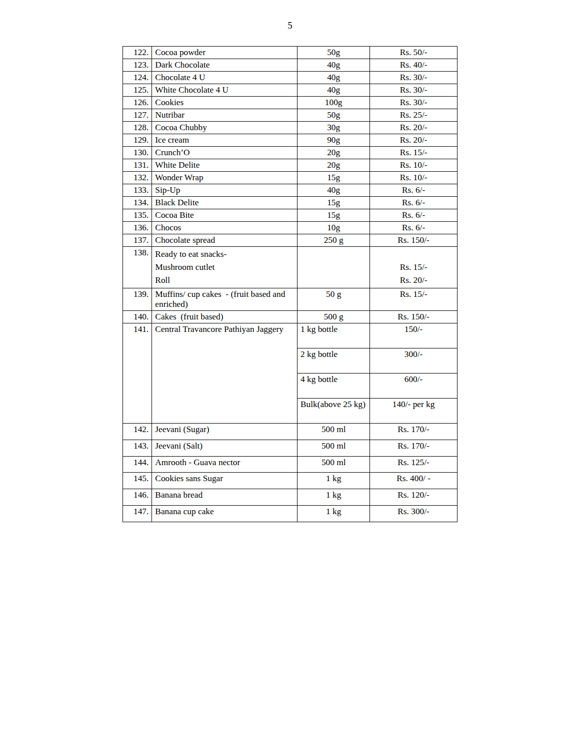5
| 122. | Cocoa powder | 50g | Rs. 50/- |
| 123. | Dark Chocolate | 40g | Rs. 40/- |
| 124. | Chocolate 4 U | 40g | Rs. 30/- |
| 125. | White Chocolate 4 U | 40g | Rs. 30/- |
| 126. | Cookies | 100g | Rs. 30/- |
| 127. | Nutribar | 50g | Rs. 25/- |
| 128. | Cocoa Chubby | 30g | Rs. 20/- |
| 129. | Ice cream | 90g | Rs. 20/- |
| 130. | Crunch’O | 20g | Rs. 15/- |
| 131. | White Delite | 20g | Rs. 10/- |
| 132. | Wonder Wrap | 15g | Rs. 10/- |
| 133. | Sip-Up | 40g | Rs. 6/- |
| 134. | Black Delite | 15g | Rs. 6/- |
| 135. | Cocoa Bite | 15g | Rs. 6/- |
| 136. | Chocos | 10g | Rs. 6/- |
| 137. | Chocolate spread | 250 g | Rs. 150/- |
| 138. | Ready to eat snacks- Mushroom cutlet Roll | | Rs. 15/- Rs. 20/- |
| 139. | Muffins/ cup cakes - (fruit based and enriched) | 50 g | Rs. 15/- |
| 140. | Cakes (fruit based) | 500 g | Rs. 150/- |
| 141. | Central Travancore Pathiyan Jaggery | / 1 kg bottle / / 2 kg bottle / / 4 kg bottle / / Bulk(above 25 kg) / | / 150/- / / 300/- / / 600/- / / 140/- per kg / |
| 142. | Jeevani (Sugar) | 500 ml | Rs. 170/- |
| 143. | Jeevani (Salt) | 500 ml | Rs. 170/- |
| 144. | Amrooth - Guava nector | 500 ml | Rs. 125/- |
| 145. | Cookies sans Sugar | 1 kg | Rs. 400/ - |
| 146. | Banana bread | 1 kg | Rs. 120/- |
| 147. | Banana cup cake | 1 kg | Rs. 300/- |